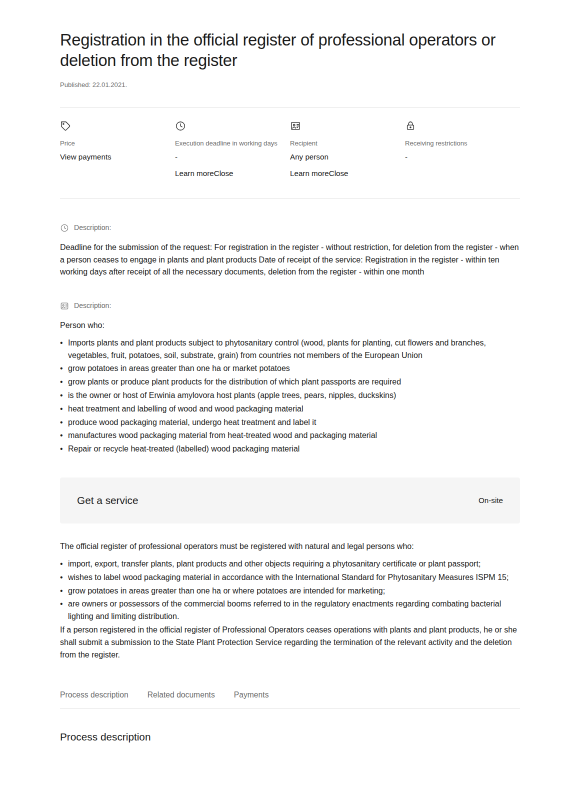Registration in the official register of professional operators or deletion from the register
Published: 22.01.2021.
Price
View payments
Execution deadline in working days
-
Learn more Close
Recipient
Any person
Learn more Close
Receiving restrictions
-
Description:
Deadline for the submission of the request: For registration in the register - without restriction, for deletion from the register - when a person ceases to engage in plants and plant products Date of receipt of the service: Registration in the register - within ten working days after receipt of all the necessary documents, deletion from the register - within one month
Description:
Person who:
Imports plants and plant products subject to phytosanitary control (wood, plants for planting, cut flowers and branches, vegetables, fruit, potatoes, soil, substrate, grain) from countries not members of the European Union
grow potatoes in areas greater than one ha or market potatoes
grow plants or produce plant products for the distribution of which plant passports are required
is the owner or host of Erwinia amylovora host plants (apple trees, pears, nipples, duckskins)
heat treatment and labelling of wood and wood packaging material
produce wood packaging material, undergo heat treatment and label it
manufactures wood packaging material from heat-treated wood and packaging material
Repair or recycle heat-treated (labelled) wood packaging material
Get a service
On-site
The official register of professional operators must be registered with natural and legal persons who:
import, export, transfer plants, plant products and other objects requiring a phytosanitary certificate or plant passport;
wishes to label wood packaging material in accordance with the International Standard for Phytosanitary Measures ISPM 15;
grow potatoes in areas greater than one ha or where potatoes are intended for marketing;
are owners or possessors of the commercial booms referred to in the regulatory enactments regarding combating bacterial lighting and limiting distribution.
If a person registered in the official register of Professional Operators ceases operations with plants and plant products, he or she shall submit a submission to the State Plant Protection Service regarding the termination of the relevant activity and the deletion from the register.
Process description
Related documents
Payments
Process description